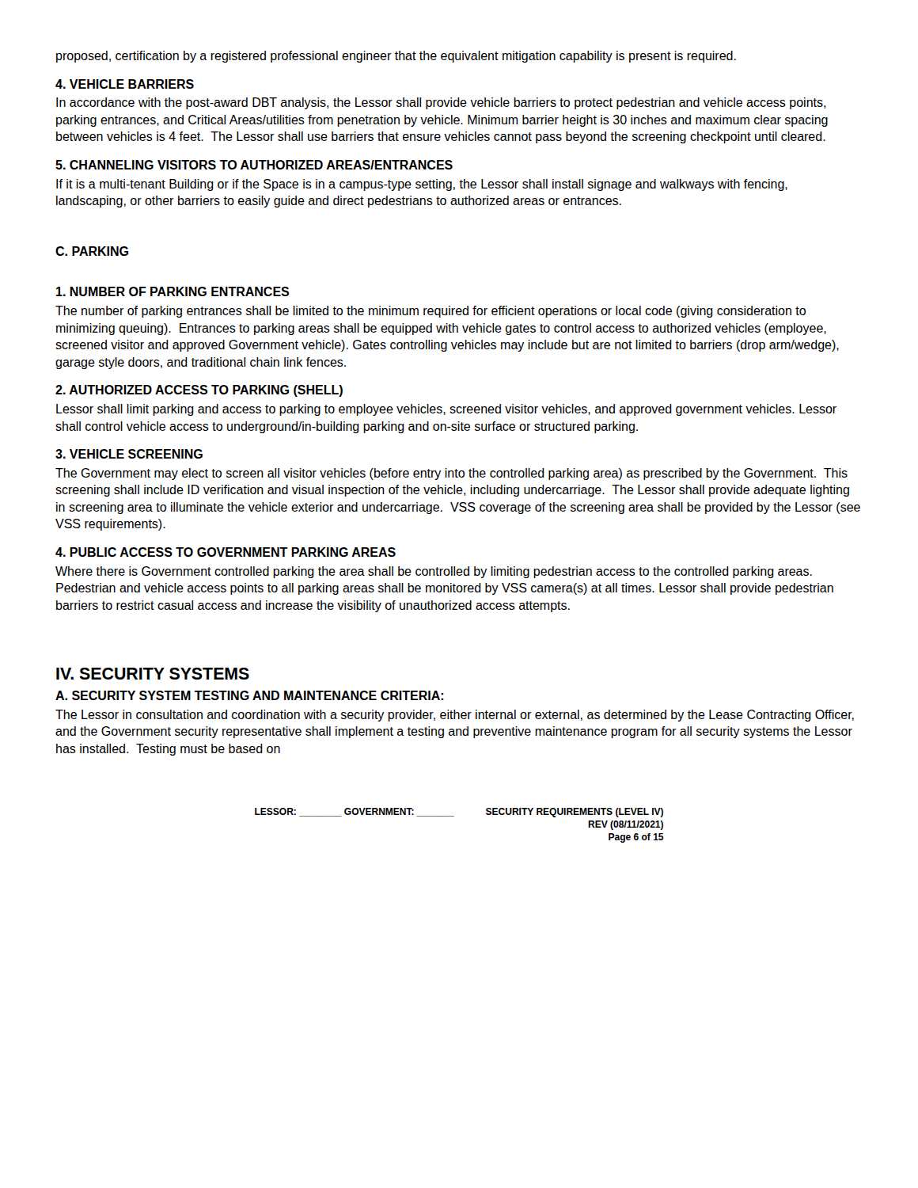proposed, certification by a registered professional engineer that the equivalent mitigation capability is present is required.
4. VEHICLE BARRIERS
In accordance with the post-award DBT analysis, the Lessor shall provide vehicle barriers to protect pedestrian and vehicle access points, parking entrances, and Critical Areas/utilities from penetration by vehicle. Minimum barrier height is 30 inches and maximum clear spacing between vehicles is 4 feet. The Lessor shall use barriers that ensure vehicles cannot pass beyond the screening checkpoint until cleared.
5. CHANNELING VISITORS TO AUTHORIZED AREAS/ENTRANCES
If it is a multi-tenant Building or if the Space is in a campus-type setting, the Lessor shall install signage and walkways with fencing, landscaping, or other barriers to easily guide and direct pedestrians to authorized areas or entrances.
C. PARKING
1. NUMBER OF PARKING ENTRANCES
The number of parking entrances shall be limited to the minimum required for efficient operations or local code (giving consideration to minimizing queuing). Entrances to parking areas shall be equipped with vehicle gates to control access to authorized vehicles (employee, screened visitor and approved Government vehicle). Gates controlling vehicles may include but are not limited to barriers (drop arm/wedge), garage style doors, and traditional chain link fences.
2. AUTHORIZED ACCESS TO PARKING (SHELL)
Lessor shall limit parking and access to parking to employee vehicles, screened visitor vehicles, and approved government vehicles. Lessor shall control vehicle access to underground/in-building parking and on-site surface or structured parking.
3. VEHICLE SCREENING
The Government may elect to screen all visitor vehicles (before entry into the controlled parking area) as prescribed by the Government. This screening shall include ID verification and visual inspection of the vehicle, including undercarriage. The Lessor shall provide adequate lighting in screening area to illuminate the vehicle exterior and undercarriage. VSS coverage of the screening area shall be provided by the Lessor (see VSS requirements).
4. PUBLIC ACCESS TO GOVERNMENT PARKING AREAS
Where there is Government controlled parking the area shall be controlled by limiting pedestrian access to the controlled parking areas. Pedestrian and vehicle access points to all parking areas shall be monitored by VSS camera(s) at all times. Lessor shall provide pedestrian barriers to restrict casual access and increase the visibility of unauthorized access attempts.
IV. SECURITY SYSTEMS
A. SECURITY SYSTEM TESTING AND MAINTENANCE CRITERIA:
The Lessor in consultation and coordination with a security provider, either internal or external, as determined by the Lease Contracting Officer, and the Government security representative shall implement a testing and preventive maintenance program for all security systems the Lessor has installed. Testing must be based on
LESSOR: ________ GOVERNMENT: _______
SECURITY REQUIREMENTS (LEVEL IV)
REV (08/11/2021)
Page 6 of 15